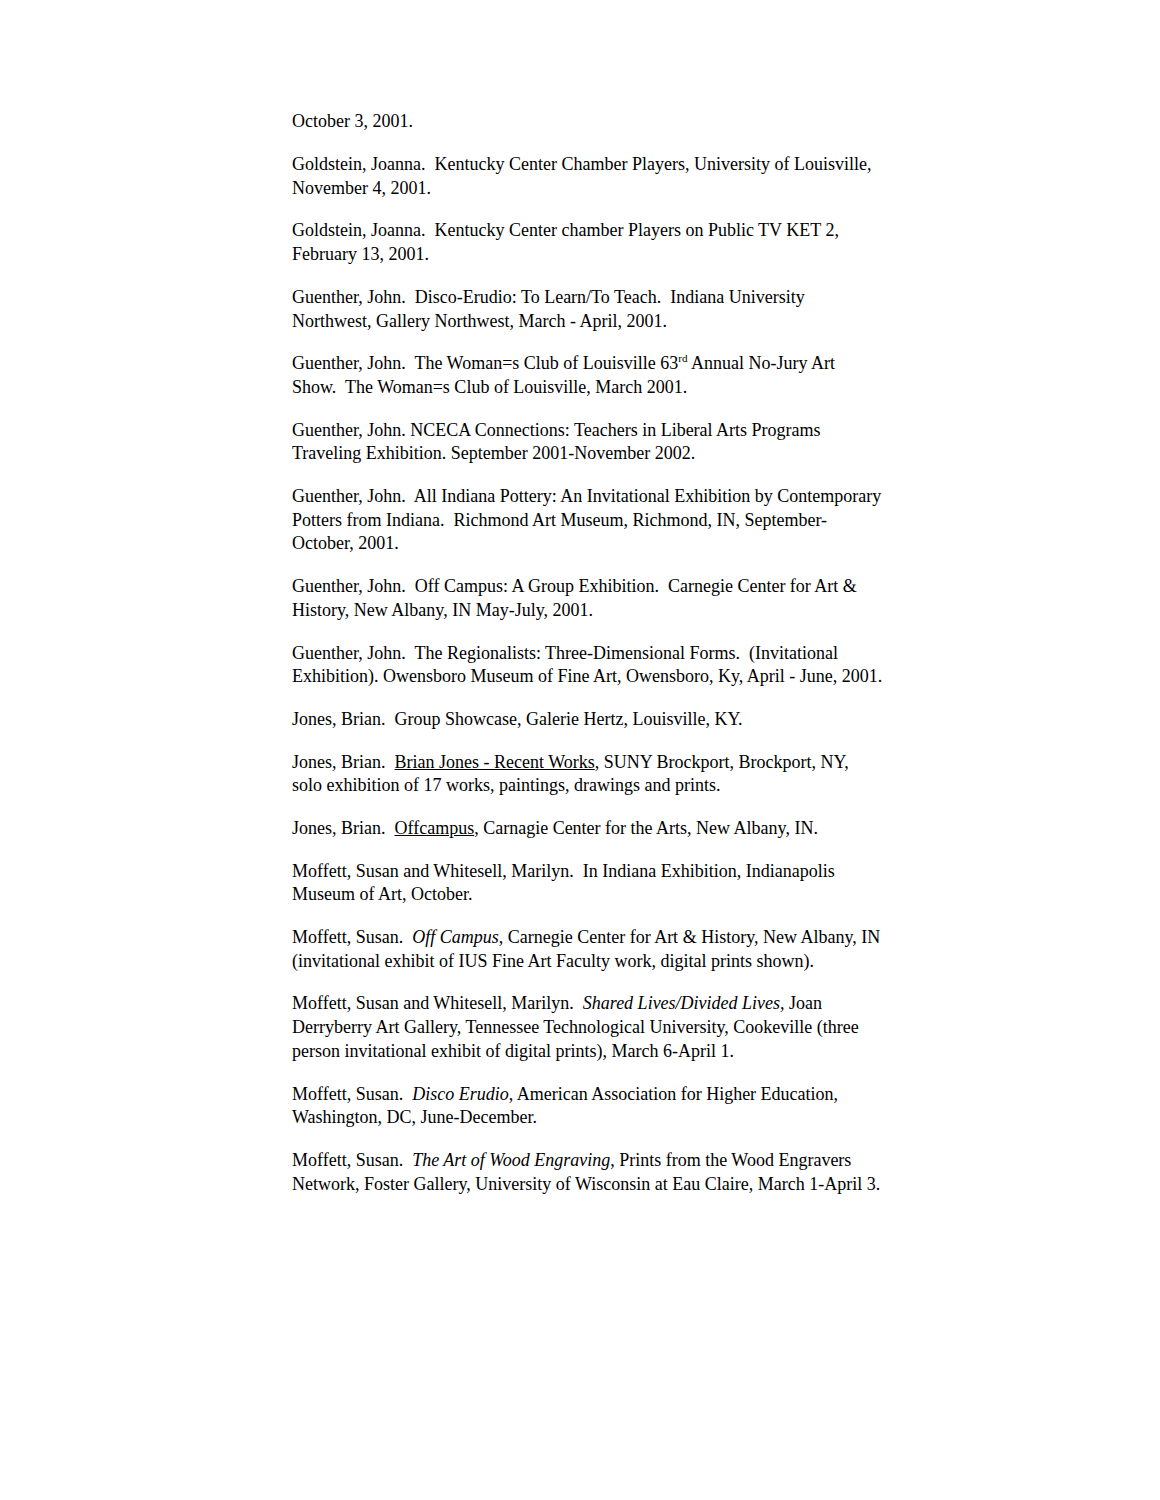October 3, 2001.
Goldstein, Joanna. Kentucky Center Chamber Players, University of Louisville, November 4, 2001.
Goldstein, Joanna. Kentucky Center chamber Players on Public TV KET 2, February 13, 2001.
Guenther, John. Disco-Erudio: To Learn/To Teach. Indiana University Northwest, Gallery Northwest, March - April, 2001.
Guenther, John. The Woman=s Club of Louisville 63rd Annual No-Jury Art Show. The Woman=s Club of Louisville, March 2001.
Guenther, John. NCECA Connections: Teachers in Liberal Arts Programs Traveling Exhibition. September 2001-November 2002.
Guenther, John. All Indiana Pottery: An Invitational Exhibition by Contemporary Potters from Indiana. Richmond Art Museum, Richmond, IN, September-October, 2001.
Guenther, John. Off Campus: A Group Exhibition. Carnegie Center for Art & History, New Albany, IN May-July, 2001.
Guenther, John. The Regionalists: Three-Dimensional Forms. (Invitational Exhibition). Owensboro Museum of Fine Art, Owensboro, Ky, April - June, 2001.
Jones, Brian. Group Showcase, Galerie Hertz, Louisville, KY.
Jones, Brian. Brian Jones - Recent Works, SUNY Brockport, Brockport, NY, solo exhibition of 17 works, paintings, drawings and prints.
Jones, Brian. Offcampus, Carnagie Center for the Arts, New Albany, IN.
Moffett, Susan and Whitesell, Marilyn. In Indiana Exhibition, Indianapolis Museum of Art, October.
Moffett, Susan. Off Campus, Carnegie Center for Art & History, New Albany, IN (invitational exhibit of IUS Fine Art Faculty work, digital prints shown).
Moffett, Susan and Whitesell, Marilyn. Shared Lives/Divided Lives, Joan Derryberry Art Gallery, Tennessee Technological University, Cookeville (three person invitational exhibit of digital prints), March 6-April 1.
Moffett, Susan. Disco Erudio, American Association for Higher Education, Washington, DC, June-December.
Moffett, Susan. The Art of Wood Engraving, Prints from the Wood Engravers Network, Foster Gallery, University of Wisconsin at Eau Claire, March 1-April 3.